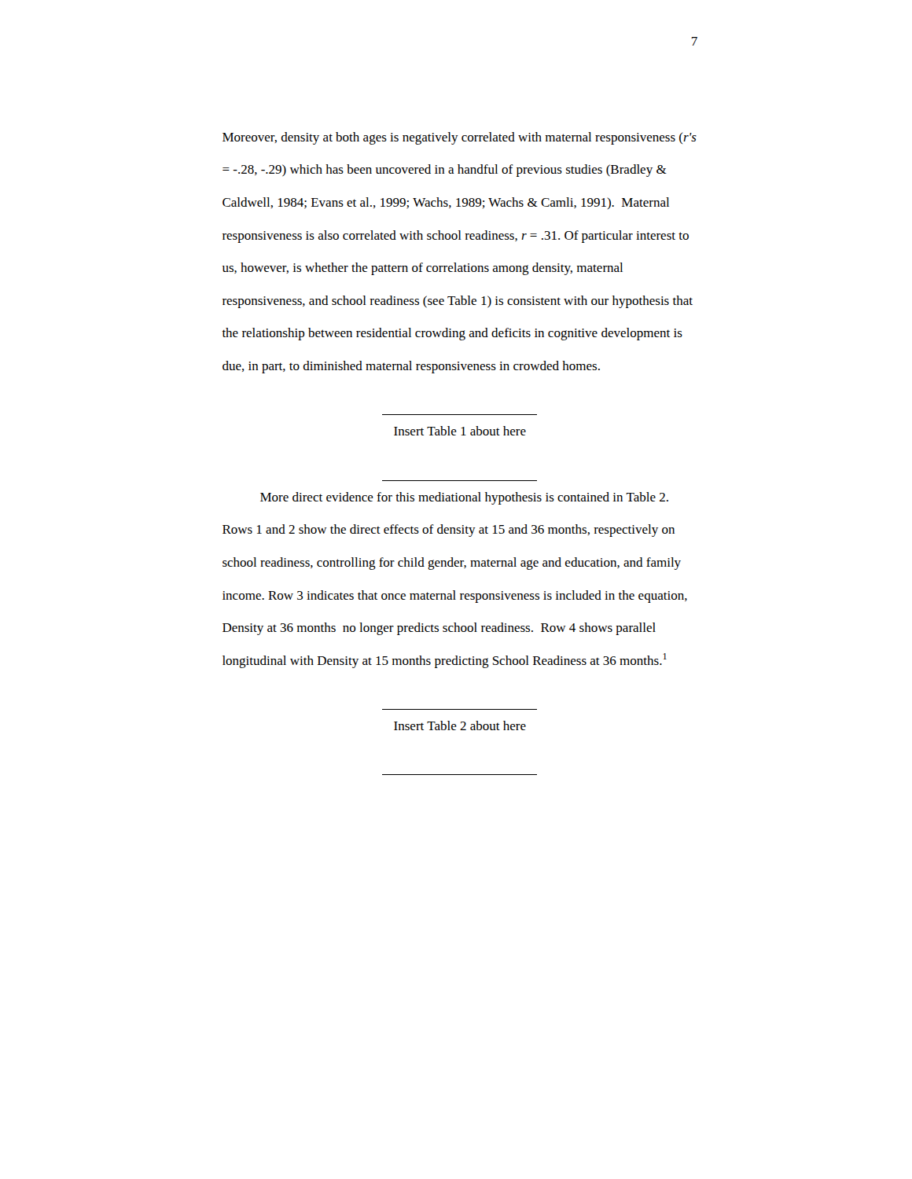7
Moreover, density at both ages is negatively correlated with maternal responsiveness (r's = -.28, -.29) which has been uncovered in a handful of previous studies (Bradley & Caldwell, 1984; Evans et al., 1999; Wachs, 1989; Wachs & Camli, 1991). Maternal responsiveness is also correlated with school readiness, r = .31. Of particular interest to us, however, is whether the pattern of correlations among density, maternal responsiveness, and school readiness (see Table 1) is consistent with our hypothesis that the relationship between residential crowding and deficits in cognitive development is due, in part, to diminished maternal responsiveness in crowded homes.
Insert Table 1 about here
More direct evidence for this mediational hypothesis is contained in Table 2. Rows 1 and 2 show the direct effects of density at 15 and 36 months, respectively on school readiness, controlling for child gender, maternal age and education, and family income. Row 3 indicates that once maternal responsiveness is included in the equation, Density at 36 months no longer predicts school readiness. Row 4 shows parallel longitudinal with Density at 15 months predicting School Readiness at 36 months.1
Insert Table 2 about here